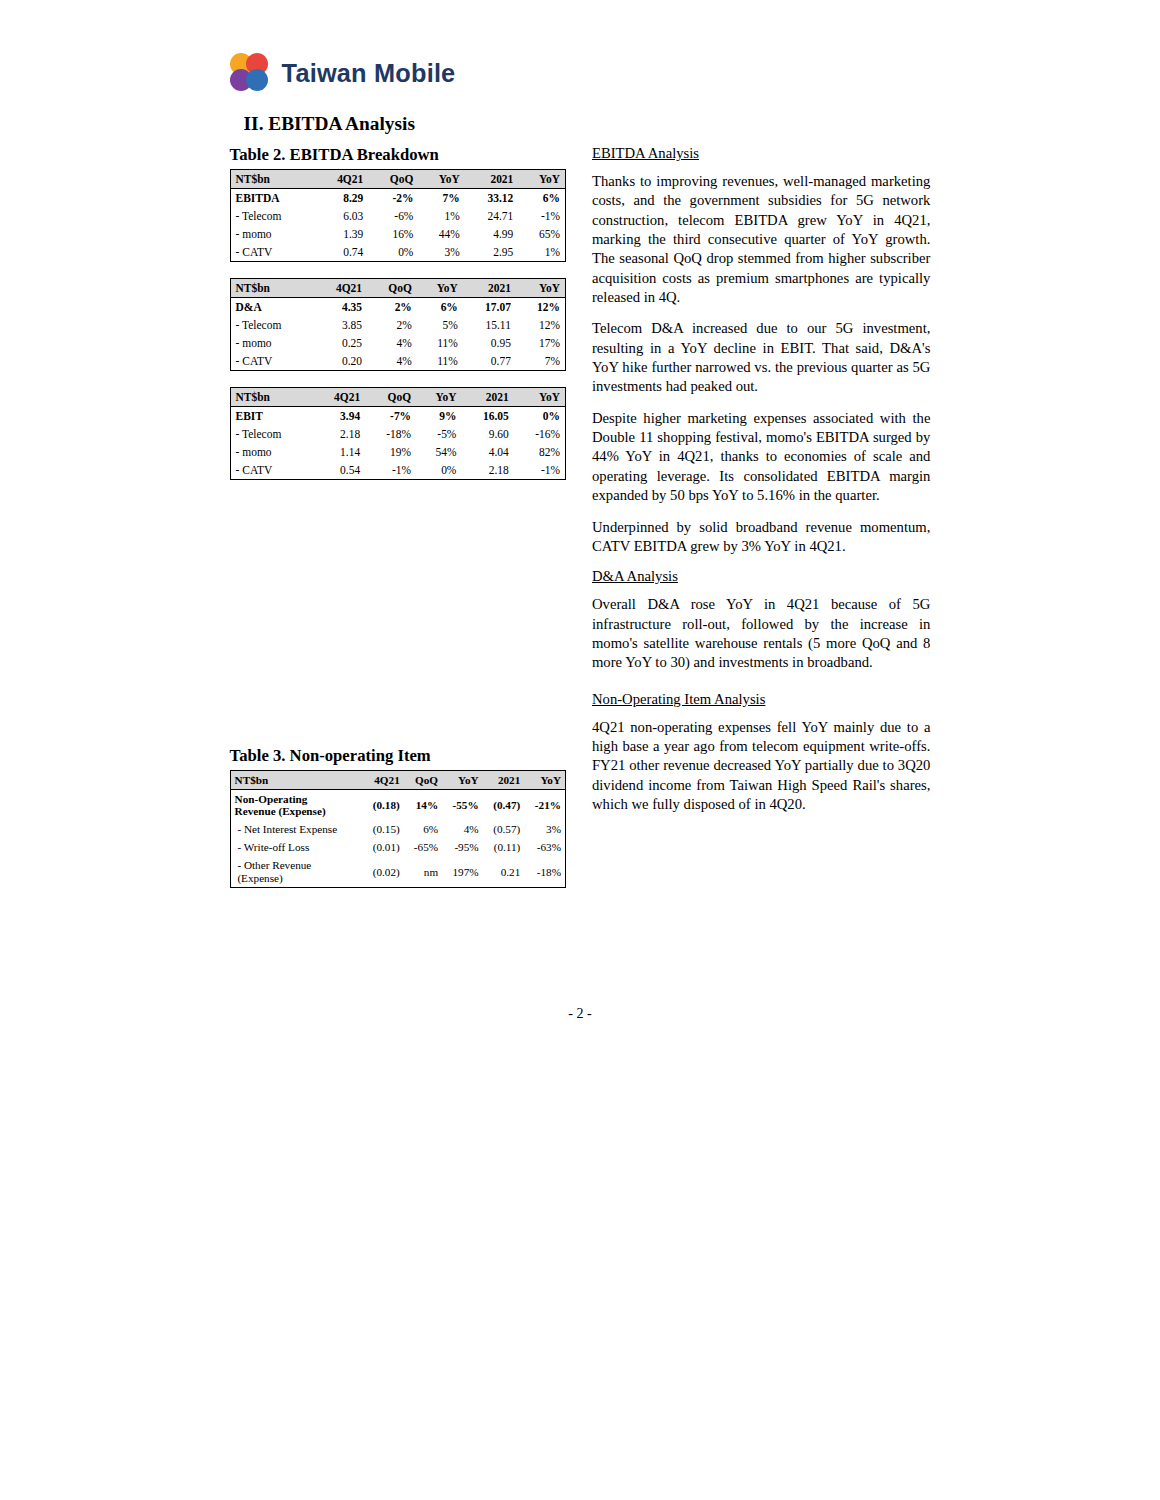Taiwan Mobile
II. EBITDA Analysis
Table 2. EBITDA Breakdown
| NT$bn | 4Q21 | QoQ | YoY | 2021 | YoY |
| --- | --- | --- | --- | --- | --- |
| EBITDA | 8.29 | -2% | 7% | 33.12 | 6% |
| - Telecom | 6.03 | -6% | 1% | 24.71 | -1% |
| - momo | 1.39 | 16% | 44% | 4.99 | 65% |
| - CATV | 0.74 | 0% | 3% | 2.95 | 1% |
| NT$bn | 4Q21 | QoQ | YoY | 2021 | YoY |
| --- | --- | --- | --- | --- | --- |
| D&A | 4.35 | 2% | 6% | 17.07 | 12% |
| - Telecom | 3.85 | 2% | 5% | 15.11 | 12% |
| - momo | 0.25 | 4% | 11% | 0.95 | 17% |
| - CATV | 0.20 | 4% | 11% | 0.77 | 7% |
| NT$bn | 4Q21 | QoQ | YoY | 2021 | YoY |
| --- | --- | --- | --- | --- | --- |
| EBIT | 3.94 | -7% | 9% | 16.05 | 0% |
| - Telecom | 2.18 | -18% | -5% | 9.60 | -16% |
| - momo | 1.14 | 19% | 54% | 4.04 | 82% |
| - CATV | 0.54 | -1% | 0% | 2.18 | -1% |
Table 3. Non-operating Item
| NT$bn | 4Q21 | QoQ | YoY | 2021 | YoY |
| --- | --- | --- | --- | --- | --- |
| Non-Operating Revenue (Expense) | (0.18) | 14% | -55% | (0.47) | -21% |
| - Net Interest Expense | (0.15) | 6% | 4% | (0.57) | 3% |
| - Write-off Loss | (0.01) | -65% | -95% | (0.11) | -63% |
| - Other Revenue (Expense) | (0.02) | nm | 197% | 0.21 | -18% |
EBITDA Analysis
Thanks to improving revenues, well-managed marketing costs, and the government subsidies for 5G network construction, telecom EBITDA grew YoY in 4Q21, marking the third consecutive quarter of YoY growth. The seasonal QoQ drop stemmed from higher subscriber acquisition costs as premium smartphones are typically released in 4Q.
Telecom D&A increased due to our 5G investment, resulting in a YoY decline in EBIT. That said, D&A's YoY hike further narrowed vs. the previous quarter as 5G investments had peaked out.
Despite higher marketing expenses associated with the Double 11 shopping festival, momo's EBITDA surged by 44% YoY in 4Q21, thanks to economies of scale and operating leverage. Its consolidated EBITDA margin expanded by 50 bps YoY to 5.16% in the quarter.
Underpinned by solid broadband revenue momentum, CATV EBITDA grew by 3% YoY in 4Q21.
D&A Analysis
Overall D&A rose YoY in 4Q21 because of 5G infrastructure roll-out, followed by the increase in momo's satellite warehouse rentals (5 more QoQ and 8 more YoY to 30) and investments in broadband.
Non-Operating Item Analysis
4Q21 non-operating expenses fell YoY mainly due to a high base a year ago from telecom equipment write-offs. FY21 other revenue decreased YoY partially due to 3Q20 dividend income from Taiwan High Speed Rail's shares, which we fully disposed of in 4Q20.
- 2 -